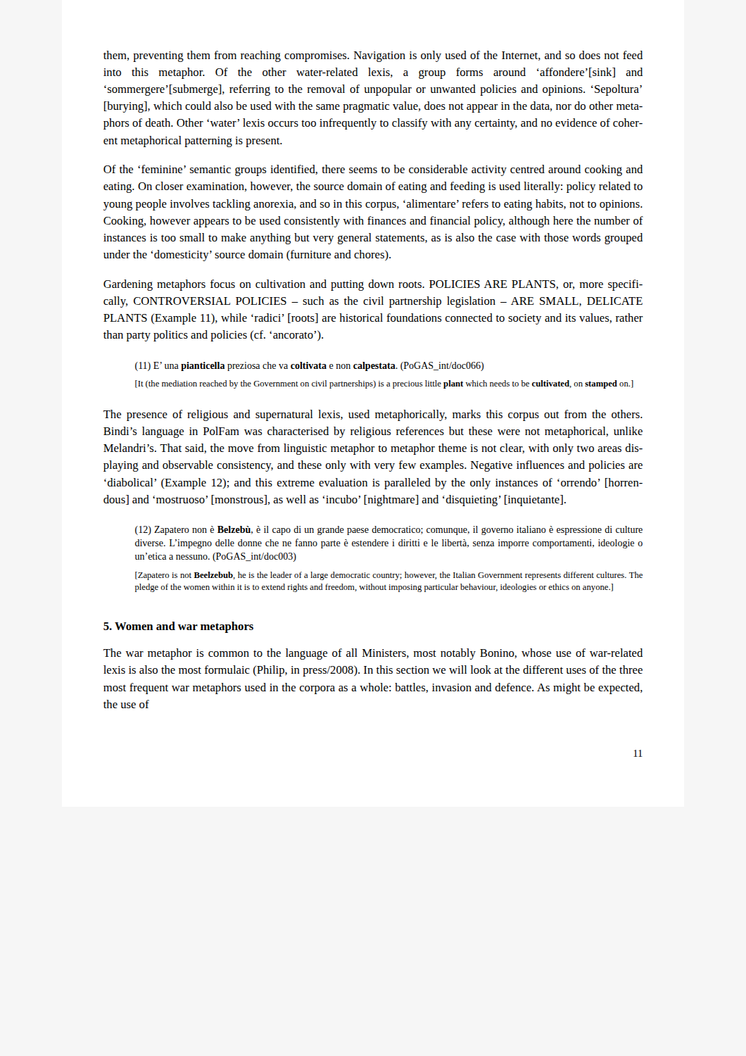them, preventing them from reaching compromises. Navigation is only used of the Internet, and so does not feed into this metaphor. Of the other water-related lexis, a group forms around ‘affondere’[sink] and ‘sommergere’[submerge], referring to the removal of unpopular or unwanted policies and opinions. ‘Sepoltura’ [burying], which could also be used with the same pragmatic value, does not appear in the data, nor do other metaphors of death. Other ‘water’ lexis occurs too infrequently to classify with any certainty, and no evidence of coherent metaphorical patterning is present.
Of the ‘feminine’ semantic groups identified, there seems to be considerable activity centred around cooking and eating. On closer examination, however, the source domain of eating and feeding is used literally: policy related to young people involves tackling anorexia, and so in this corpus, ‘alimentare’ refers to eating habits, not to opinions. Cooking, however appears to be used consistently with finances and financial policy, although here the number of instances is too small to make anything but very general statements, as is also the case with those words grouped under the ‘domesticity’ source domain (furniture and chores).
Gardening metaphors focus on cultivation and putting down roots. POLICIES ARE PLANTS, or, more specifically, CONTROVERSIAL POLICIES – such as the civil partnership legislation – ARE SMALL, DELICATE PLANTS (Example 11), while ‘radici’ [roots] are historical foundations connected to society and its values, rather than party politics and policies (cf. ‘ancorato’).
(11) E’ una pianticella preziosa che va coltivata e non calpestata. (PoGAS_int/doc066)
[It (the mediation reached by the Government on civil partnerships) is a precious little plant which needs to be cultivated, on stamped on.]
The presence of religious and supernatural lexis, used metaphorically, marks this corpus out from the others. Bindi’s language in PolFam was characterised by religious references but these were not metaphorical, unlike Melandri’s. That said, the move from linguistic metaphor to metaphor theme is not clear, with only two areas displaying and observable consistency, and these only with very few examples. Negative influences and policies are ‘diabolical’ (Example 12); and this extreme evaluation is paralleled by the only instances of ‘orrendo’ [horrendous] and ‘mostruoso’ [monstrous], as well as ‘incubo’ [nightmare] and ‘disquieting’ [inquietante].
(12) Zapatero non è Belzebù, è il capo di un grande paese democratico; comunque, il governo italiano è espressione di culture diverse. L’impegno delle donne che ne fanno parte è estendere i diritti e le libertà, senza imporre comportamenti, ideologie o un’etica a nessuno. (PoGAS_int/doc003)
[Zapatero is not Beelzebub, he is the leader of a large democratic country; however, the Italian Government represents different cultures. The pledge of the women within it is to extend rights and freedom, without imposing particular behaviour, ideologies or ethics on anyone.]
5. Women and war metaphors
The war metaphor is common to the language of all Ministers, most notably Bonino, whose use of war-related lexis is also the most formulaic (Philip, in press/2008). In this section we will look at the different uses of the three most frequent war metaphors used in the corpora as a whole: battles, invasion and defence. As might be expected, the use of
11